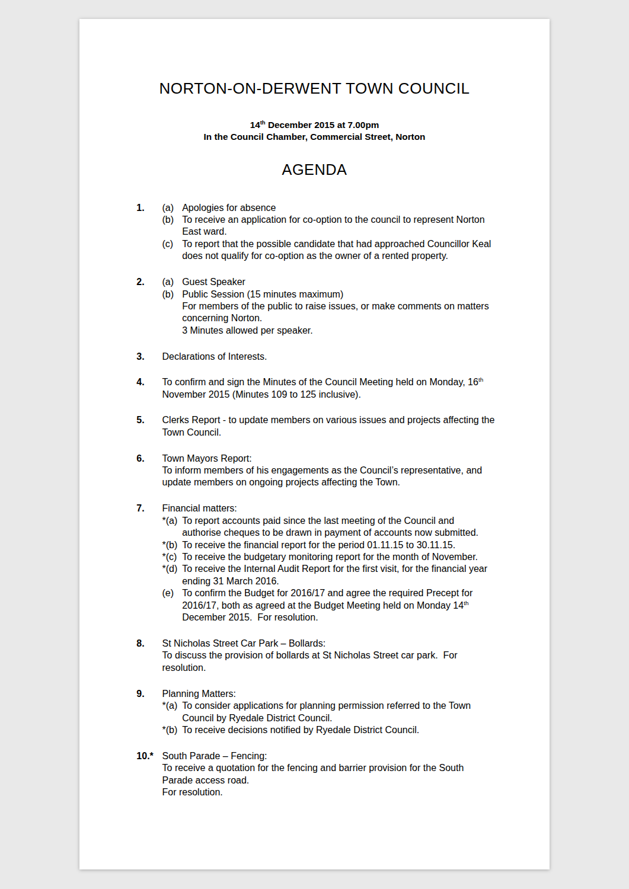NORTON-ON-DERWENT TOWN COUNCIL
14th December 2015 at 7.00pm In the Council Chamber, Commercial Street, Norton
AGENDA
1.
(a) Apologies for absence
(b) To receive an application for co-option to the council to represent Norton East ward.
(c) To report that the possible candidate that had approached Councillor Keal does not qualify for co-option as the owner of a rented property.
2.
(a) Guest Speaker
(b) Public Session (15 minutes maximum)
For members of the public to raise issues, or make comments on matters concerning Norton.
3 Minutes allowed per speaker.
3.
Declarations of Interests.
4.
To confirm and sign the Minutes of the Council Meeting held on Monday, 16th November 2015 (Minutes 109 to 125 inclusive).
5.
Clerks Report - to update members on various issues and projects affecting the Town Council.
6.
Town Mayors Report:
To inform members of his engagements as the Council’s representative, and update members on ongoing projects affecting the Town.
7.
Financial matters:
*(a) To report accounts paid since the last meeting of the Council and authorise cheques to be drawn in payment of accounts now submitted.
*(b) To receive the financial report for the period 01.11.15 to 30.11.15.
*(c) To receive the budgetary monitoring report for the month of November.
*(d) To receive the Internal Audit Report for the first visit, for the financial year ending 31 March 2016.
(e) To confirm the Budget for 2016/17 and agree the required Precept for 2016/17, both as agreed at the Budget Meeting held on Monday 14th December 2015. For resolution.
8.
St Nicholas Street Car Park – Bollards:
To discuss the provision of bollards at St Nicholas Street car park. For resolution.
9.
Planning Matters:
*(a) To consider applications for planning permission referred to the Town Council by Ryedale District Council.
*(b) To receive decisions notified by Ryedale District Council.
10.*
South Parade – Fencing:
To receive a quotation for the fencing and barrier provision for the South Parade access road.
For resolution.